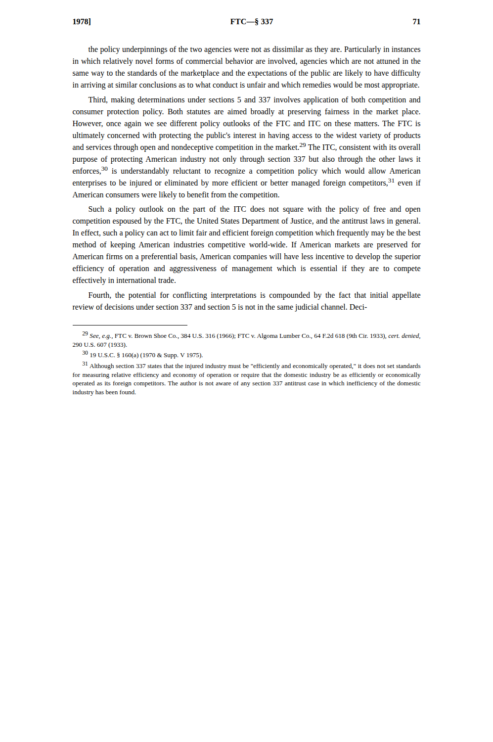1978] FTC—§ 337 71
the policy underpinnings of the two agencies were not as dissimilar as they are. Particularly in instances in which relatively novel forms of commercial behavior are involved, agencies which are not attuned in the same way to the standards of the marketplace and the expectations of the public are likely to have difficulty in arriving at similar conclusions as to what conduct is unfair and which remedies would be most appropriate.
Third, making determinations under sections 5 and 337 involves application of both competition and consumer protection policy. Both statutes are aimed broadly at preserving fairness in the market place. However, once again we see different policy outlooks of the FTC and ITC on these matters. The FTC is ultimately concerned with protecting the public's interest in having access to the widest variety of products and services through open and nondeceptive competition in the market.29 The ITC, consistent with its overall purpose of protecting American industry not only through section 337 but also through the other laws it enforces,30 is understandably reluctant to recognize a competition policy which would allow American enterprises to be injured or eliminated by more efficient or better managed foreign competitors,31 even if American consumers were likely to benefit from the competition.
Such a policy outlook on the part of the ITC does not square with the policy of free and open competition espoused by the FTC, the United States Department of Justice, and the antitrust laws in general. In effect, such a policy can act to limit fair and efficient foreign competition which frequently may be the best method of keeping American industries competitive world-wide. If American markets are preserved for American firms on a preferential basis, American companies will have less incentive to develop the superior efficiency of operation and aggressiveness of management which is essential if they are to compete effectively in international trade.
Fourth, the potential for conflicting interpretations is compounded by the fact that initial appellate review of decisions under section 337 and section 5 is not in the same judicial channel. Deci-
29 See, e.g., FTC v. Brown Shoe Co., 384 U.S. 316 (1966); FTC v. Algoma Lumber Co., 64 F.2d 618 (9th Cir. 1933), cert. denied, 290 U.S. 607 (1933).
30 19 U.S.C. § 160(a) (1970 & Supp. V 1975).
31 Although section 337 states that the injured industry must be "efficiently and economically operated," it does not set standards for measuring relative efficiency and economy of operation or require that the domestic industry be as efficiently or economically operated as its foreign competitors. The author is not aware of any section 337 antitrust case in which inefficiency of the domestic industry has been found.